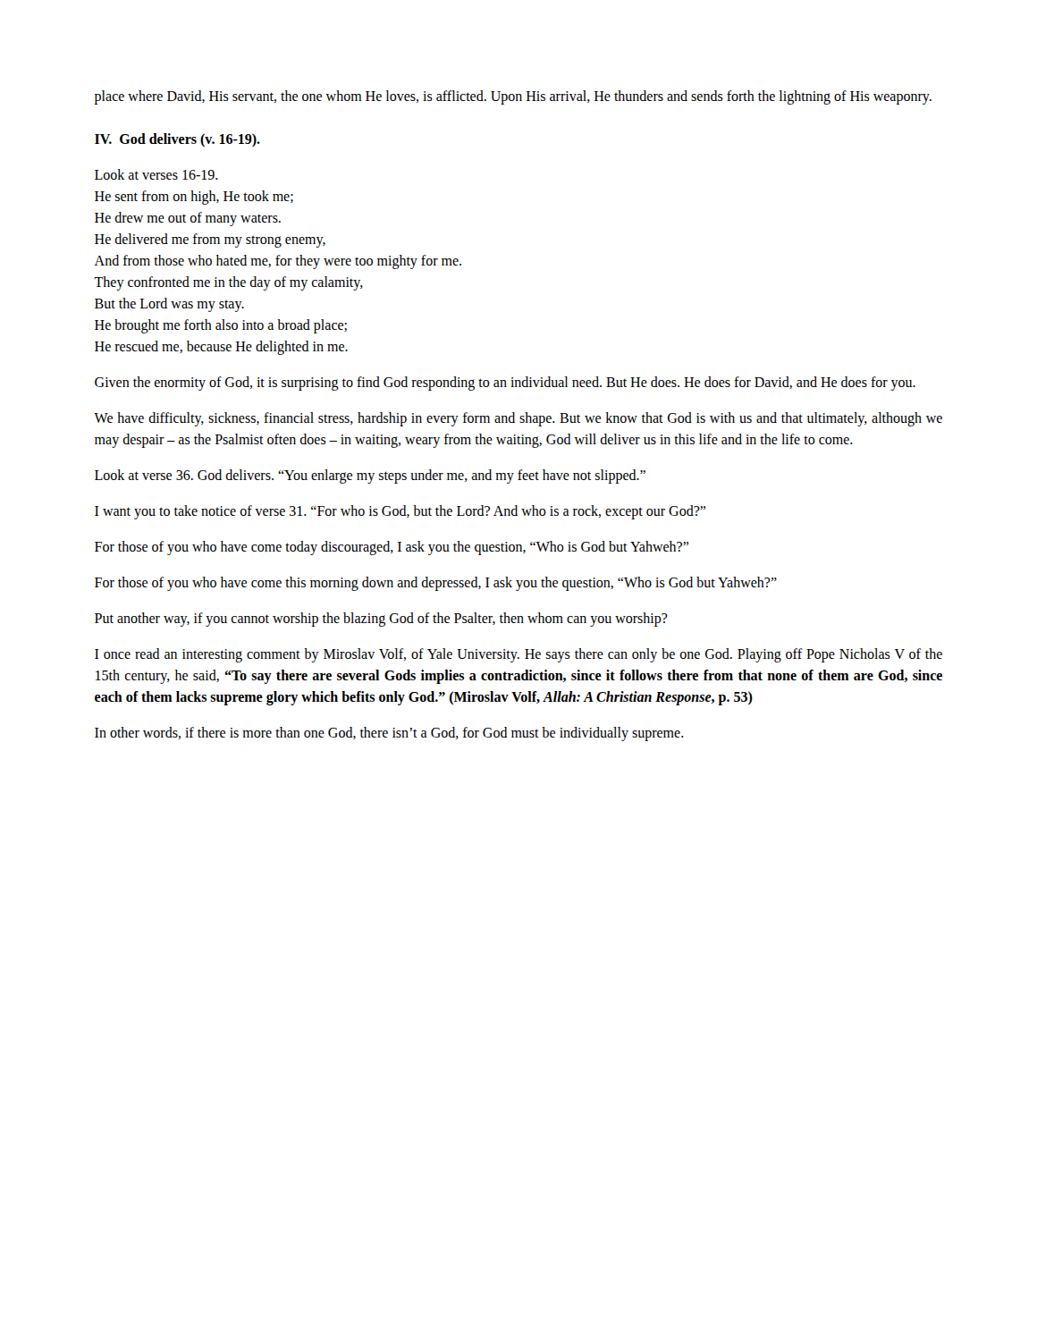place where David, His servant, the one whom He loves, is afflicted. Upon His arrival, He thunders and sends forth the lightning of His weaponry.
IV. God delivers (v. 16-19).
Look at verses 16-19.
He sent from on high, He took me;
He drew me out of many waters.
He delivered me from my strong enemy,
And from those who hated me, for they were too mighty for me.
They confronted me in the day of my calamity,
But the Lord was my stay.
He brought me forth also into a broad place;
He rescued me, because He delighted in me.
Given the enormity of God, it is surprising to find God responding to an individual need. But He does. He does for David, and He does for you.
We have difficulty, sickness, financial stress, hardship in every form and shape. But we know that God is with us and that ultimately, although we may despair – as the Psalmist often does – in waiting, weary from the waiting, God will deliver us in this life and in the life to come.
Look at verse 36. God delivers. “You enlarge my steps under me, and my feet have not slipped.”
I want you to take notice of verse 31. “For who is God, but the Lord? And who is a rock, except our God?”
For those of you who have come today discouraged, I ask you the question, “Who is God but Yahweh?”
For those of you who have come this morning down and depressed, I ask you the question, “Who is God but Yahweh?”
Put another way, if you cannot worship the blazing God of the Psalter, then whom can you worship?
I once read an interesting comment by Miroslav Volf, of Yale University. He says there can only be one God. Playing off Pope Nicholas V of the 15th century, he said, “To say there are several Gods implies a contradiction, since it follows there from that none of them are God, since each of them lacks supreme glory which befits only God.” (Miroslav Volf, Allah: A Christian Response, p. 53)
In other words, if there is more than one God, there isn’t a God, for God must be individually supreme.